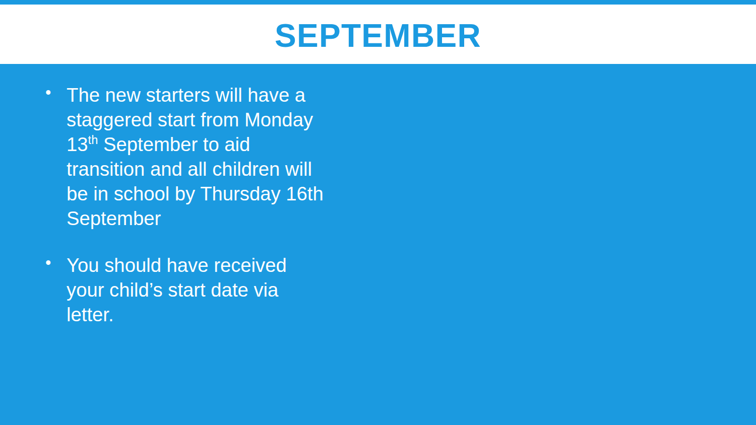September
The new starters will have a staggered start from Monday 13th September to aid transition and all children will be in school by Thursday 16th September
You should have received your child’s start date via letter.